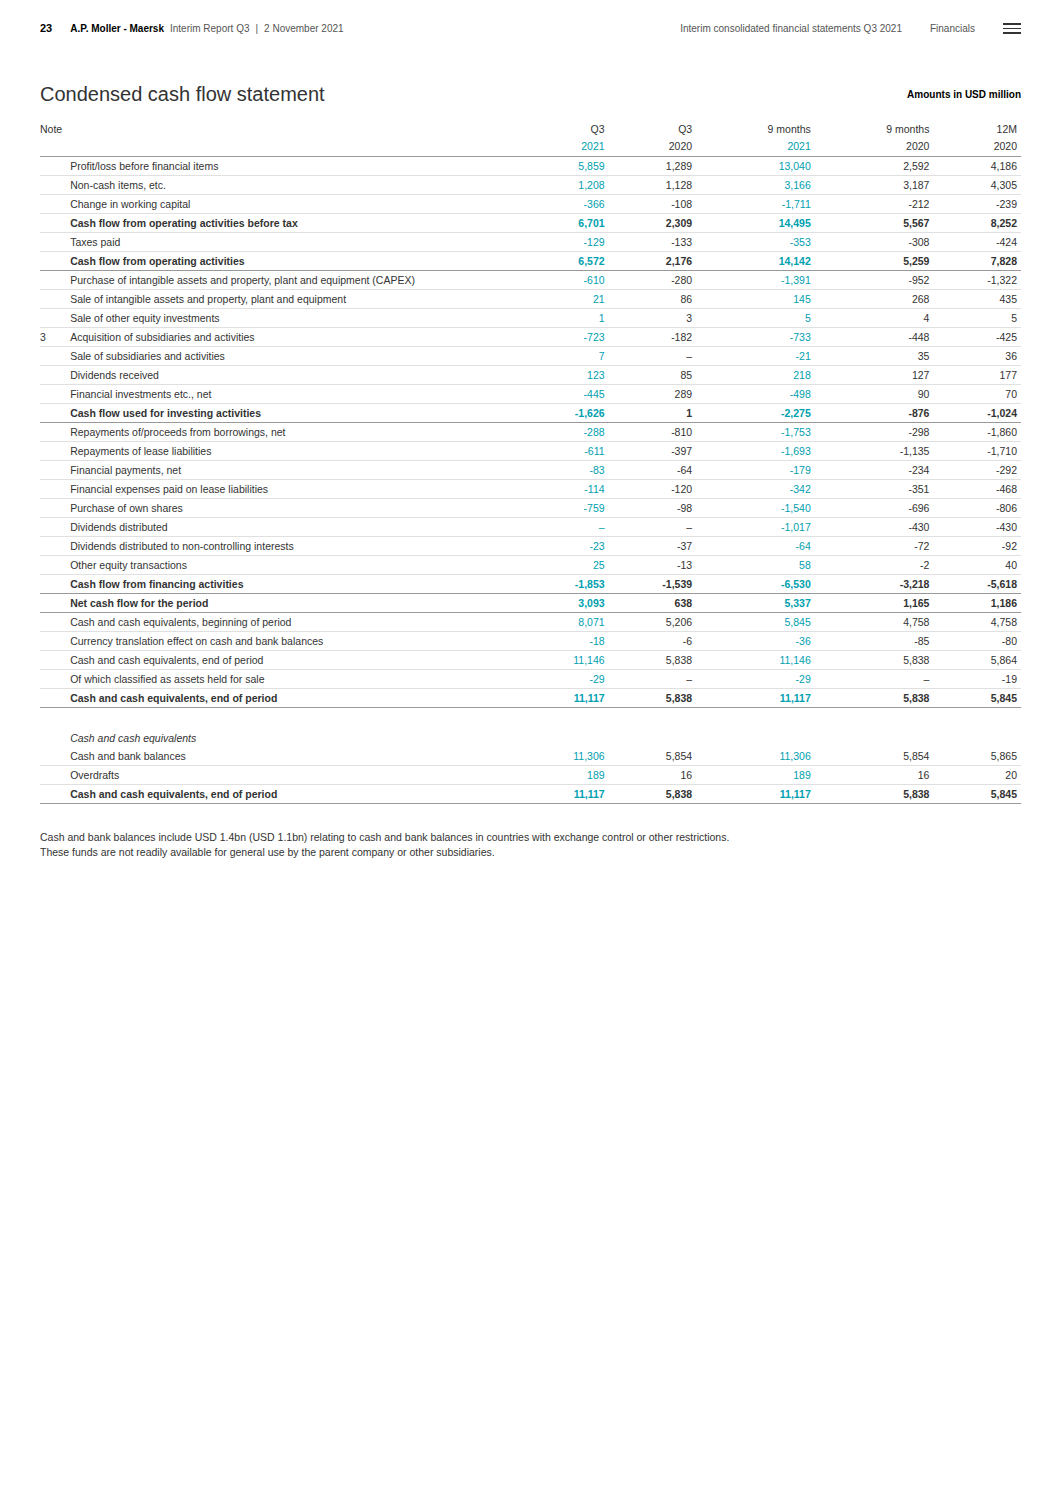23 A.P. Moller - Maersk Interim Report Q3 | 2 November 2021 Interim consolidated financial statements Q3 2021 Financials
Condensed cash flow statement
Amounts in USD million
| Note | | Q3 | Q3 | 9 months | 9 months | 12M |
| --- | --- | --- | --- | --- | --- | --- |
| | | 2021 | 2020 | 2021 | 2020 | 2020 |
| | Profit/loss before financial items | 5,859 | 1,289 | 13,040 | 2,592 | 4,186 |
| | Non-cash items, etc. | 1,208 | 1,128 | 3,166 | 3,187 | 4,305 |
| | Change in working capital | -366 | -108 | -1,711 | -212 | -239 |
| | Cash flow from operating activities before tax | 6,701 | 2,309 | 14,495 | 5,567 | 8,252 |
| | Taxes paid | -129 | -133 | -353 | -308 | -424 |
| | Cash flow from operating activities | 6,572 | 2,176 | 14,142 | 5,259 | 7,828 |
| | Purchase of intangible assets and property, plant and equipment (CAPEX) | -610 | -280 | -1,391 | -952 | -1,322 |
| | Sale of intangible assets and property, plant and equipment | 21 | 86 | 145 | 268 | 435 |
| | Sale of other equity investments | 1 | 3 | 5 | 4 | 5 |
| 3 | Acquisition of subsidiaries and activities | -723 | -182 | -733 | -448 | -425 |
| | Sale of subsidiaries and activities | 7 | – | -21 | 35 | 36 |
| | Dividends received | 123 | 85 | 218 | 127 | 177 |
| | Financial investments etc., net | -445 | 289 | -498 | 90 | 70 |
| | Cash flow used for investing activities | -1,626 | 1 | -2,275 | -876 | -1,024 |
| | Repayments of/proceeds from borrowings, net | -288 | -810 | -1,753 | -298 | -1,860 |
| | Repayments of lease liabilities | -611 | -397 | -1,693 | -1,135 | -1,710 |
| | Financial payments, net | -83 | -64 | -179 | -234 | -292 |
| | Financial expenses paid on lease liabilities | -114 | -120 | -342 | -351 | -468 |
| | Purchase of own shares | -759 | -98 | -1,540 | -696 | -806 |
| | Dividends distributed | – | – | -1,017 | -430 | -430 |
| | Dividends distributed to non-controlling interests | -23 | -37 | -64 | -72 | -92 |
| | Other equity transactions | 25 | -13 | 58 | -2 | 40 |
| | Cash flow from financing activities | -1,853 | -1,539 | -6,530 | -3,218 | -5,618 |
| | Net cash flow for the period | 3,093 | 638 | 5,337 | 1,165 | 1,186 |
| | Cash and cash equivalents, beginning of period | 8,071 | 5,206 | 5,845 | 4,758 | 4,758 |
| | Currency translation effect on cash and bank balances | -18 | -6 | -36 | -85 | -80 |
| | Cash and cash equivalents, end of period | 11,146 | 5,838 | 11,146 | 5,838 | 5,864 |
| | Of which classified as assets held for sale | -29 | – | -29 | – | -19 |
| | Cash and cash equivalents, end of period | 11,117 | 5,838 | 11,117 | 5,838 | 5,845 |
| | Cash and cash equivalents | | | | | |
| | Cash and bank balances | 11,306 | 5,854 | 11,306 | 5,854 | 5,865 |
| | Overdrafts | 189 | 16 | 189 | 16 | 20 |
| | Cash and cash equivalents, end of period | 11,117 | 5,838 | 11,117 | 5,838 | 5,845 |
Cash and bank balances include USD 1.4bn (USD 1.1bn) relating to cash and bank balances in countries with exchange control or other restrictions.
These funds are not readily available for general use by the parent company or other subsidiaries.